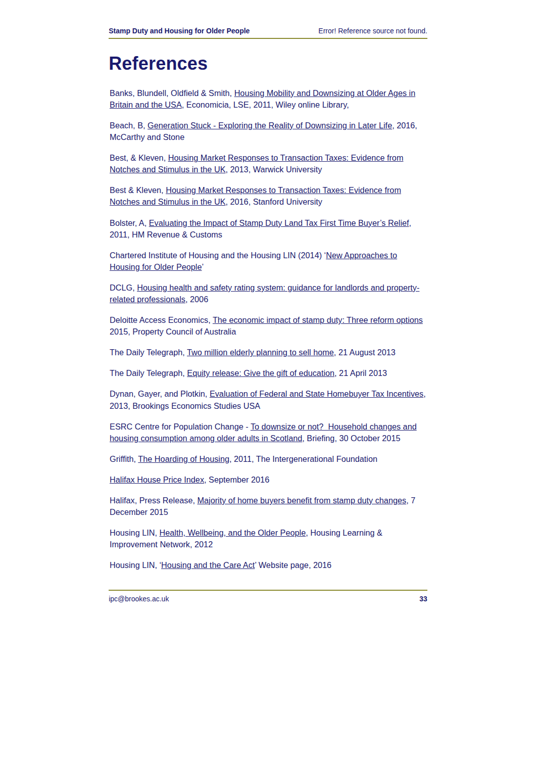Stamp Duty and Housing for Older People
Error! Reference source not found.
References
Banks, Blundell, Oldfield & Smith, Housing Mobility and Downsizing at Older Ages in Britain and the USA, Economicia, LSE, 2011, Wiley online Library,
Beach, B, Generation Stuck - Exploring the Reality of Downsizing in Later Life, 2016, McCarthy and Stone
Best, & Kleven, Housing Market Responses to Transaction Taxes: Evidence from Notches and Stimulus in the UK, 2013, Warwick University
Best & Kleven, Housing Market Responses to Transaction Taxes: Evidence from Notches and Stimulus in the UK, 2016, Stanford University
Bolster, A, Evaluating the Impact of Stamp Duty Land Tax First Time Buyer’s Relief, 2011, HM Revenue & Customs
Chartered Institute of Housing and the Housing LIN (2014) ‘New Approaches to Housing for Older People’
DCLG, Housing health and safety rating system: guidance for landlords and property-related professionals, 2006
Deloitte Access Economics, The economic impact of stamp duty: Three reform options 2015, Property Council of Australia
The Daily Telegraph, Two million elderly planning to sell home, 21 August 2013
The Daily Telegraph, Equity release: Give the gift of education, 21 April 2013
Dynan, Gayer, and Plotkin, Evaluation of Federal and State Homebuyer Tax Incentives, 2013, Brookings Economics Studies USA
ESRC Centre for Population Change - To downsize or not? Household changes and housing consumption among older adults in Scotland, Briefing, 30 October 2015
Griffith, The Hoarding of Housing, 2011, The Intergenerational Foundation
Halifax House Price Index, September 2016
Halifax, Press Release, Majority of home buyers benefit from stamp duty changes, 7 December 2015
Housing LIN, Health, Wellbeing, and the Older People, Housing Learning & Improvement Network, 2012
Housing LIN, ‘Housing and the Care Act’ Website page, 2016
ipc@brookes.ac.uk
33